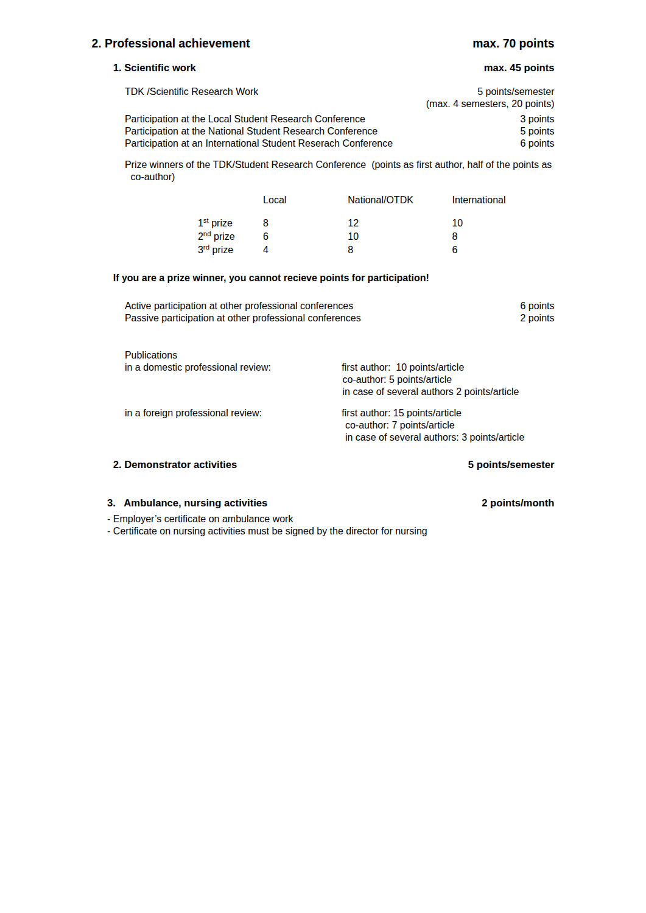2. Professional achievement max. 70 points
1. Scientific work max. 45 points
TDK /Scientific Research Work 5 points/semester
(max. 4 semesters, 20 points)
Participation at the Local Student Research Conference 3 points
Participation at the National Student Research Conference 5 points
Participation at an International Student Reserach Conference 6 points
Prize winners of the TDK/Student Research Conference (points as first author, half of the points as co-author)
| | Local | National/OTDK | International |
| --- | --- | --- | --- |
| 1 st prize | 8 | 12 | 10 |
| 2 nd prize | 6 | 10 | 8 |
| 3 rd prize | 4 | 8 | 6 |
If you are a prize winner, you cannot recieve points for participation!
Active participation at other professional conferences 6 points
Passive participation at other professional conferences 2 points
Publications
in a domestic professional review:
first author: 10 points/article
co-author: 5 points/article
in case of several authors 2 points/article
in a foreign professional review:
first author: 15 points/article
co-author: 7 points/article
in case of several authors: 3 points/article
2. Demonstrator activities 5 points/semester
3. Ambulance, nursing activities 2 points/month
- Employer’s certificate on ambulance work
- Certificate on nursing activities must be signed by the director for nursing